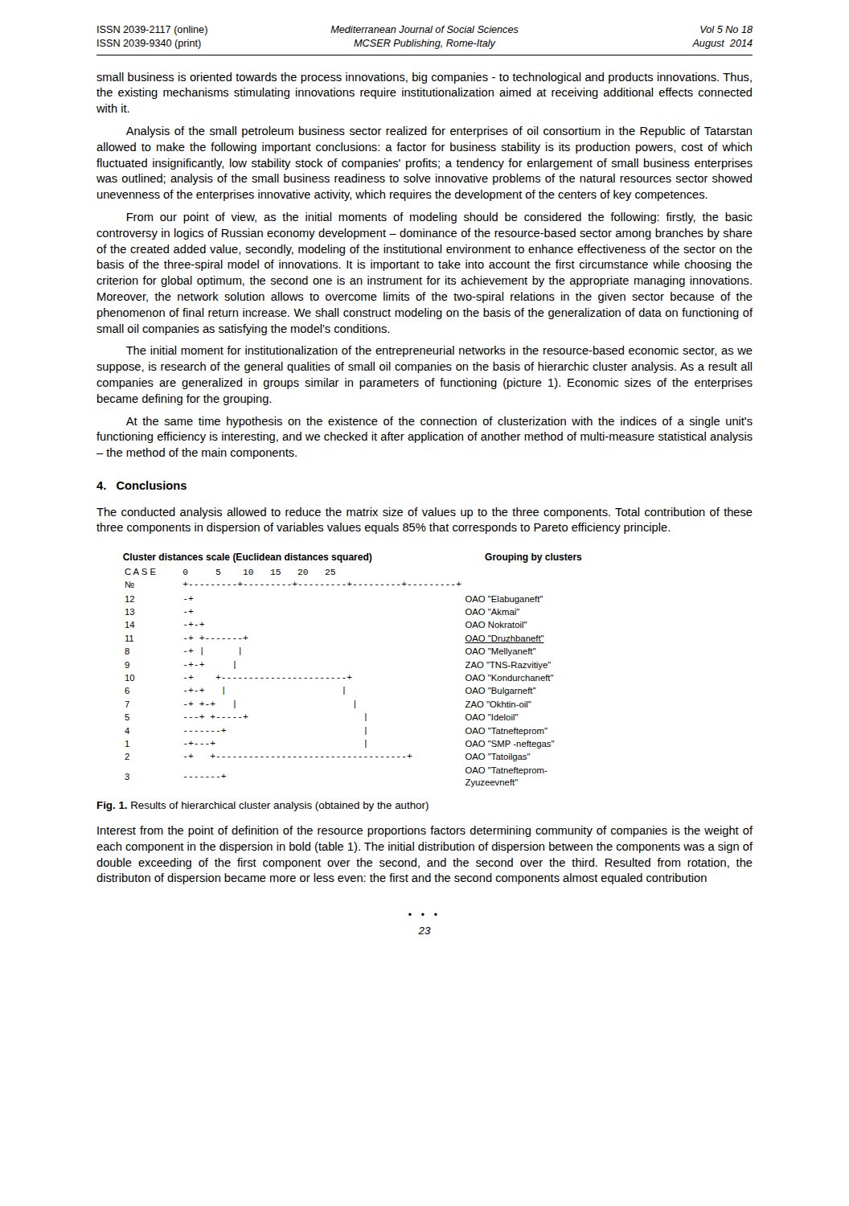| ISSN 2039-2117 (online) ISSN 2039-9340 (print) | Mediterranean Journal of Social Sciences MCSER Publishing, Rome-Italy | Vol 5 No 18 August 2014 |
small business is oriented towards the process innovations, big companies - to technological and products innovations. Thus, the existing mechanisms stimulating innovations require institutionalization aimed at receiving additional effects connected with it.
Analysis of the small petroleum business sector realized for enterprises of oil consortium in the Republic of Tatarstan allowed to make the following important conclusions: a factor for business stability is its production powers, cost of which fluctuated insignificantly, low stability stock of companies' profits; a tendency for enlargement of small business enterprises was outlined; analysis of the small business readiness to solve innovative problems of the natural resources sector showed unevenness of the enterprises innovative activity, which requires the development of the centers of key competences.
From our point of view, as the initial moments of modeling should be considered the following: firstly, the basic controversy in logics of Russian economy development – dominance of the resource-based sector among branches by share of the created added value, secondly, modeling of the institutional environment to enhance effectiveness of the sector on the basis of the three-spiral model of innovations. It is important to take into account the first circumstance while choosing the criterion for global optimum, the second one is an instrument for its achievement by the appropriate managing innovations. Moreover, the network solution allows to overcome limits of the two-spiral relations in the given sector because of the phenomenon of final return increase. We shall construct modeling on the basis of the generalization of data on functioning of small oil companies as satisfying the model's conditions.
The initial moment for institutionalization of the entrepreneurial networks in the resource-based economic sector, as we suppose, is research of the general qualities of small oil companies on the basis of hierarchic cluster analysis. As a result all companies are generalized in groups similar in parameters of functioning (picture 1). Economic sizes of the enterprises became defining for the grouping.
At the same time hypothesis on the existence of the connection of clusterization with the indices of a single unit's functioning efficiency is interesting, and we checked it after application of another method of multi-measure statistical analysis – the method of the main components.
4. Conclusions
The conducted analysis allowed to reduce the matrix size of values up to the three components. Total contribution of these three components in dispersion of variables values equals 85% that corresponds to Pareto efficiency principle.
Cluster distances scale (Euclidean distances squared)
Grouping by clusters
| C A S E № | 0 5 10 15 20 25 +---------+---------+---------+---------+---------+ | |
| 12 | -+ | OAO "Elabuganeft" |
| 13 | -+ | OAO "Akmai" |
| 14 | -+-+ | OAO Nokratoil" |
| 11 | -+ +-------+ | OAO "Druzhbaneft" |
| 8 | -+ / / | OAO "Mellyaneft" |
| 9 | -+-+ / | ZAO "TNS-Razvitiye" |
| 10 | -+ +-----------------------+ | OAO "Kondurchaneft" |
| 6 | -+-+ / / | OAO "Bulgarneft" |
| 7 | -+ +-+ / / | ZAO "Okhtin-oil" |
| 5 | ---+ +-----+ / | OAO "Ideloil" |
| 4 | -------+ / | OAO "Tatnefteprom" |
| 1 | -+---+ / | OAO "SMP -neftegas" |
| 2 | -+ +-----------------------------------+ | OAO "Tatoilgas" |
| 3 | -------+ | OAO "Tatnefteprom- Zyuzeevneft" |
Fig. 1. Results of hierarchical cluster analysis (obtained by the author)
Interest from the point of definition of the resource proportions factors determining community of companies is the weight of each component in the dispersion in bold (table 1). The initial distribution of dispersion between the components was a sign of double exceeding of the first component over the second, and the second over the third. Resulted from rotation, the distributon of dispersion became more or less even: the first and the second components almost equaled contribution
• • •
23